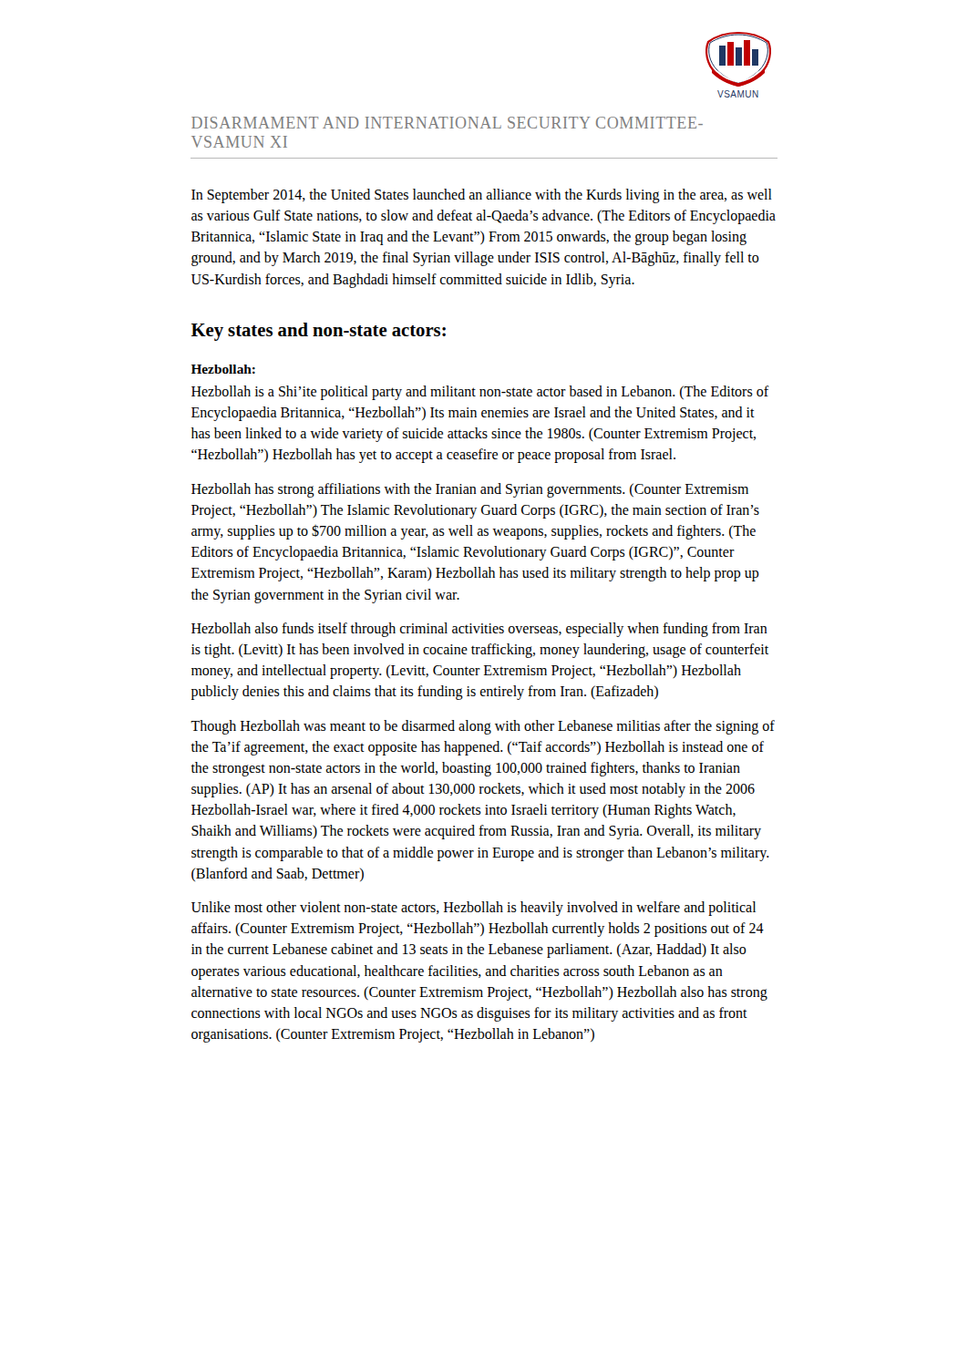VSAMUN
Disarmament and International Security Committee- VSAMUN XI
In September 2014, the United States launched an alliance with the Kurds living in the area, as well as various Gulf State nations, to slow and defeat al-Qaeda’s advance. (The Editors of Encyclopaedia Britannica, “Islamic State in Iraq and the Levant”) From 2015 onwards, the group began losing ground, and by March 2019, the final Syrian village under ISIS control, Al-Bāghūz, finally fell to US-Kurdish forces, and Baghdadi himself committed suicide in Idlib, Syria.
Key states and non-state actors:
Hezbollah:
Hezbollah is a Shi’ite political party and militant non-state actor based in Lebanon. (The Editors of Encyclopaedia Britannica, “Hezbollah”) Its main enemies are Israel and the United States, and it has been linked to a wide variety of suicide attacks since the 1980s. (Counter Extremism Project, “Hezbollah”) Hezbollah has yet to accept a ceasefire or peace proposal from Israel.
Hezbollah has strong affiliations with the Iranian and Syrian governments. (Counter Extremism Project, “Hezbollah”) The Islamic Revolutionary Guard Corps (IGRC), the main section of Iran’s army, supplies up to $700 million a year, as well as weapons, supplies, rockets and fighters. (The Editors of Encyclopaedia Britannica, “Islamic Revolutionary Guard Corps (IGRC)”, Counter Extremism Project, “Hezbollah”, Karam) Hezbollah has used its military strength to help prop up the Syrian government in the Syrian civil war.
Hezbollah also funds itself through criminal activities overseas, especially when funding from Iran is tight. (Levitt) It has been involved in cocaine trafficking, money laundering, usage of counterfeit money, and intellectual property. (Levitt, Counter Extremism Project, “Hezbollah”) Hezbollah publicly denies this and claims that its funding is entirely from Iran. (Eafizadeh)
Though Hezbollah was meant to be disarmed along with other Lebanese militias after the signing of the Ta’if agreement, the exact opposite has happened. (“Taif accords”) Hezbollah is instead one of the strongest non-state actors in the world, boasting 100,000 trained fighters, thanks to Iranian supplies. (AP) It has an arsenal of about 130,000 rockets, which it used most notably in the 2006 Hezbollah-Israel war, where it fired 4,000 rockets into Israeli territory (Human Rights Watch, Shaikh and Williams) The rockets were acquired from Russia, Iran and Syria. Overall, its military strength is comparable to that of a middle power in Europe and is stronger than Lebanon’s military. (Blanford and Saab, Dettmer)
Unlike most other violent non-state actors, Hezbollah is heavily involved in welfare and political affairs. (Counter Extremism Project, “Hezbollah”) Hezbollah currently holds 2 positions out of 24 in the current Lebanese cabinet and 13 seats in the Lebanese parliament. (Azar, Haddad) It also operates various educational, healthcare facilities, and charities across south Lebanon as an alternative to state resources. (Counter Extremism Project, “Hezbollah”) Hezbollah also has strong connections with local NGOs and uses NGOs as disguises for its military activities and as front organisations. (Counter Extremism Project, “Hezbollah in Lebanon”)